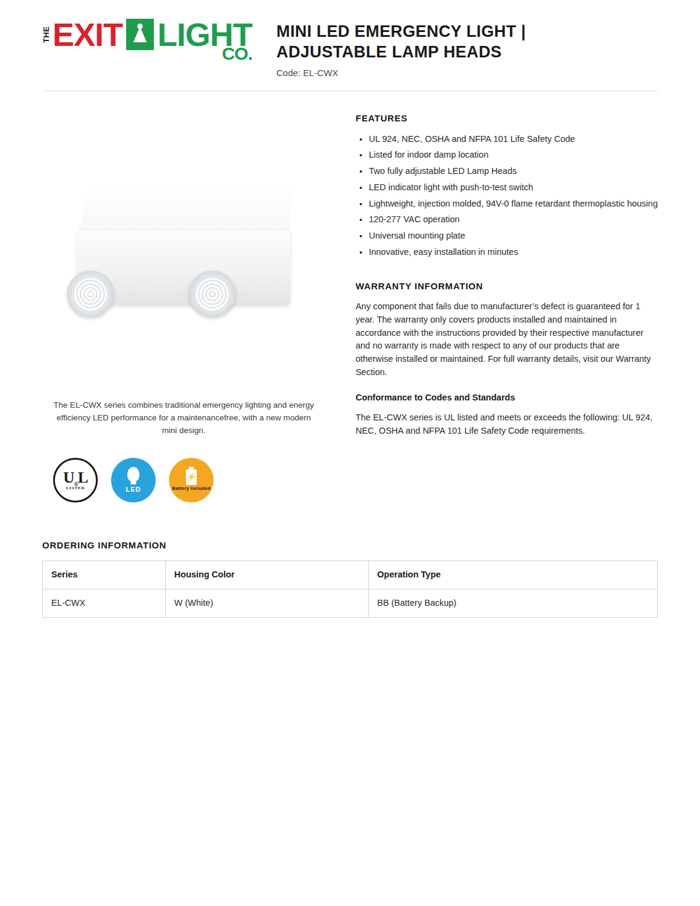THE EXIT LIGHT
CO.
Mini LED Emergency Light |
Adjustable Lamp Heads
Code: EL-CWX
The EL-CWX series combines traditional emergency lighting and energy efficiency LED performance for a maintenancefree, with a new modern mini design.
U®L LISTED
LED
Battery Included
Features
UL 924, NEC, OSHA and NFPA 101 Life Safety Code
Listed for indoor damp location
Two fully adjustable LED Lamp Heads
LED indicator light with push-to-test switch
Lightweight, injection molded, 94V-0 flame retardant thermoplastic housing
120-277 VAC operation
Universal mounting plate
Innovative, easy installation in minutes
Warranty Information
Any component that fails due to manufacturer’s defect is guaranteed for 1 year. The warranty only covers products installed and maintained in accordance with the instructions provided by their respective manufacturer and no warranty is made with respect to any of our products that are otherwise installed or maintained. For full warranty details, visit our Warranty Section.
Conformance to Codes and Standards
The EL-CWX series is UL listed and meets or exceeds the following: UL 924, NEC, OSHA and NFPA 101 Life Safety Code requirements.
Ordering Information
| Series | Housing Color | Operation Type |
| --- | --- | --- |
| EL-CWX | W (White) | BB (Battery Backup) |